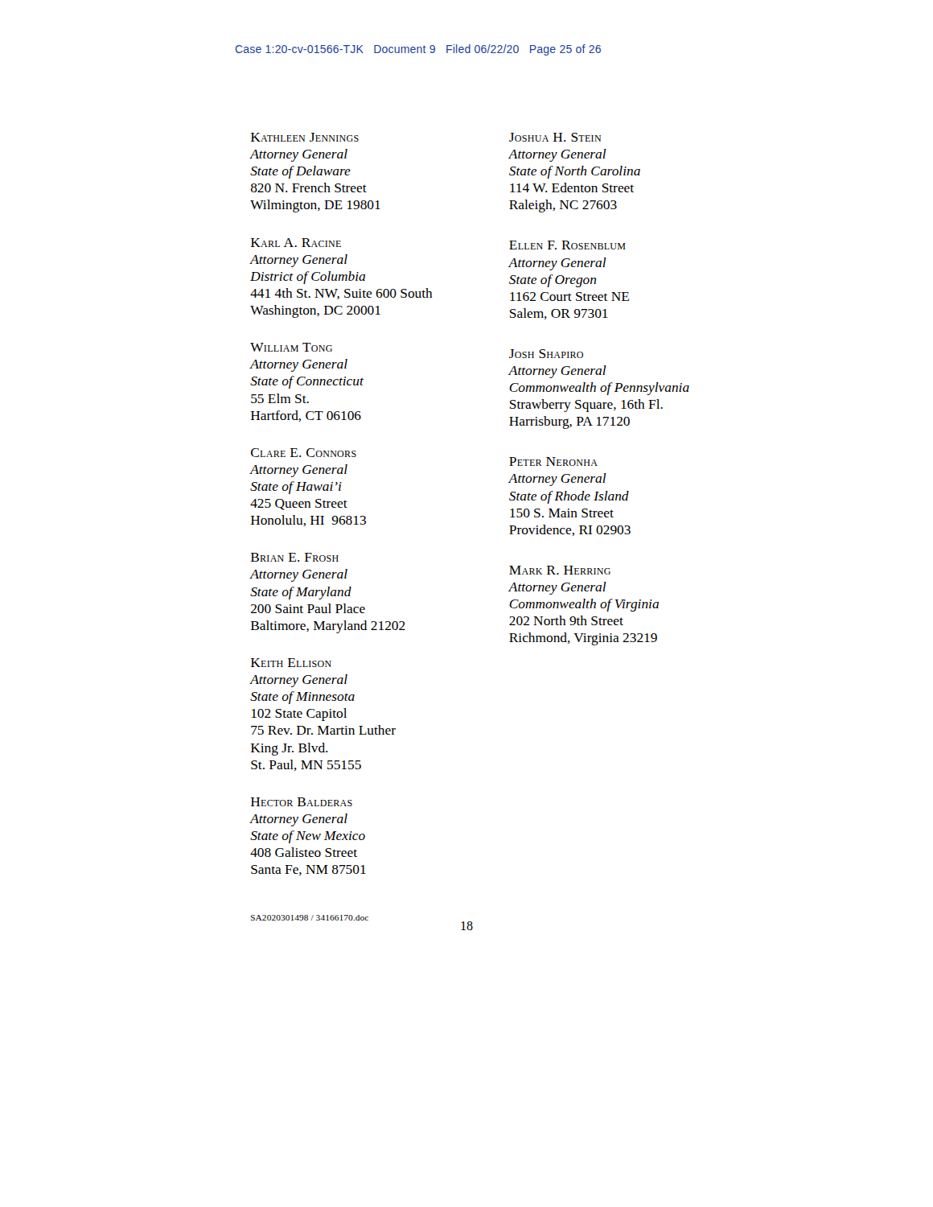Case 1:20-cv-01566-TJK Document 9 Filed 06/22/20 Page 25 of 26
Kathleen Jennings
Attorney General
State of Delaware
820 N. French Street
Wilmington, DE 19801
Karl A. Racine
Attorney General
District of Columbia
441 4th St. NW, Suite 600 South
Washington, DC 20001
William Tong
Attorney General
State of Connecticut
55 Elm St.
Hartford, CT 06106
Clare E. Connors
Attorney General
State of Hawai’i
425 Queen Street
Honolulu, HI 96813
Brian E. Frosh
Attorney General
State of Maryland
200 Saint Paul Place
Baltimore, Maryland 21202
Keith Ellison
Attorney General
State of Minnesota
102 State Capitol
75 Rev. Dr. Martin Luther
King Jr. Blvd.
St. Paul, MN 55155
Hector Balderas
Attorney General
State of New Mexico
408 Galisteo Street
Santa Fe, NM 87501
Joshua H. Stein
Attorney General
State of North Carolina
114 W. Edenton Street
Raleigh, NC 27603
Ellen F. Rosenblum
Attorney General
State of Oregon
1162 Court Street NE
Salem, OR 97301
Josh Shapiro
Attorney General
Commonwealth of Pennsylvania
Strawberry Square, 16th Fl.
Harrisburg, PA 17120
Peter Neronha
Attorney General
State of Rhode Island
150 S. Main Street
Providence, RI 02903
Mark R. Herring
Attorney General
Commonwealth of Virginia
202 North 9th Street
Richmond, Virginia 23219
SA2020301498 / 34166170.doc
18